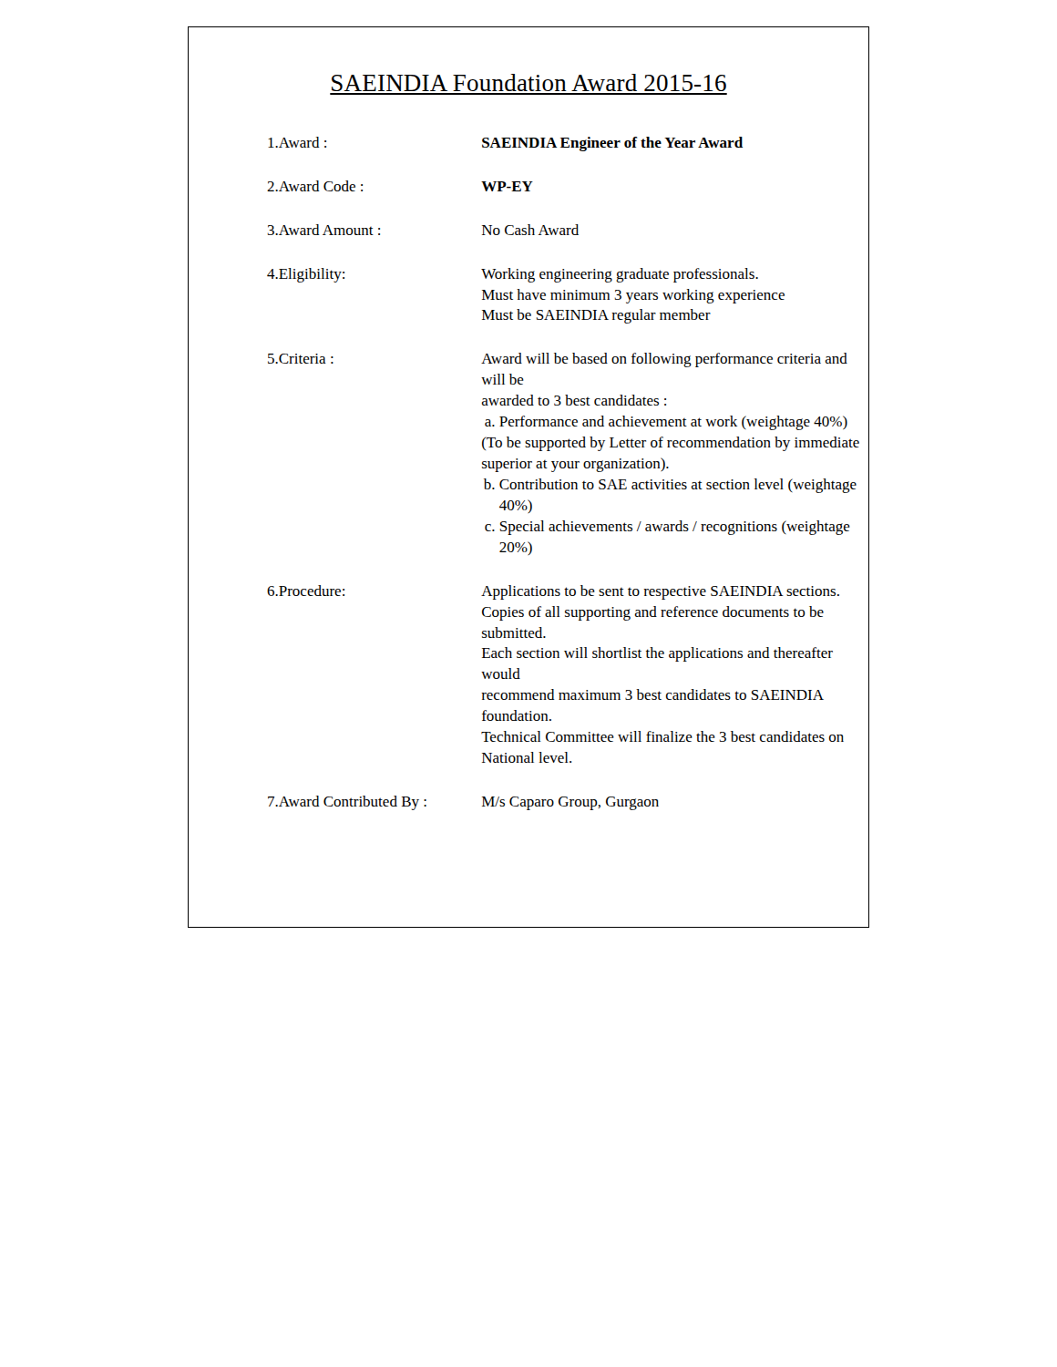SAEINDIA Foundation Award 2015-16
| 1.Award : | SAEINDIA Engineer of the Year Award |
| 2.Award Code : | WP-EY |
| 3.Award Amount : | No Cash Award |
| 4.Eligibility: | Working engineering graduate professionals. Must have minimum 3 years working experience Must be SAEINDIA regular member |
| 5.Criteria : | Award will be based on following performance criteria and will be awarded to 3 best candidates : Performance and achievement at work (weightage 40%) (To be supported by Letter of recommendation by immediate superior at your organization). Contribution to SAE activities at section level (weightage 40%) Special achievements / awards / recognitions (weightage 20%) |
| 6.Procedure: | Applications to be sent to respective SAEINDIA sections. Copies of all supporting and reference documents to be submitted. Each section will shortlist the applications and thereafter would recommend maximum 3 best candidates to SAEINDIA foundation. Technical Committee will finalize the 3 best candidates on National level. |
| 7.Award Contributed By : | M/s Caparo Group, Gurgaon |